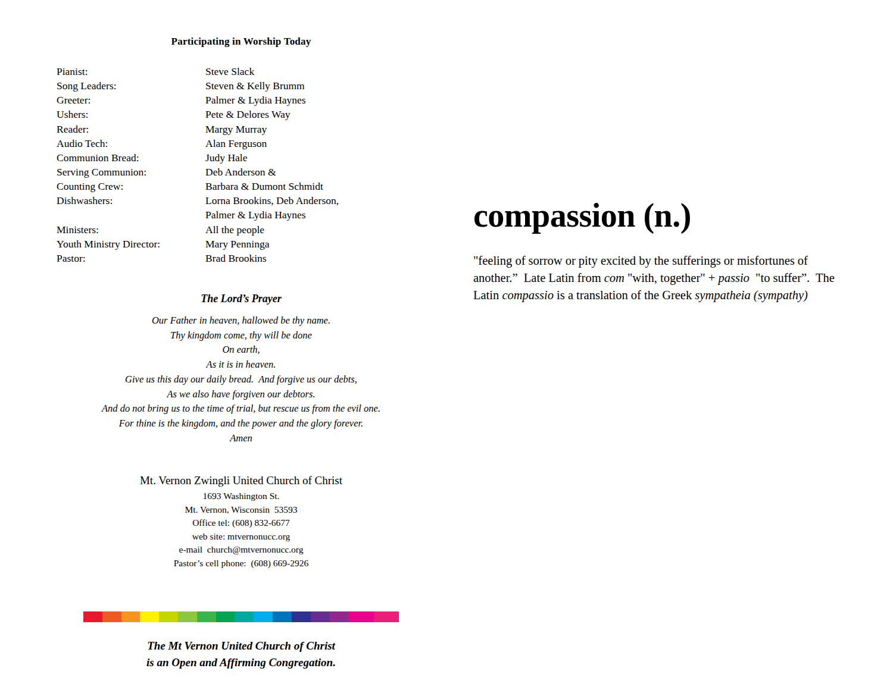Participating in Worship Today
| Pianist: | Steve Slack |
| Song Leaders: | Steven & Kelly Brumm |
| Greeter: | Palmer & Lydia Haynes |
| Ushers: | Pete & Delores Way |
| Reader: | Margy Murray |
| Audio Tech: | Alan Ferguson |
| Communion Bread: | Judy Hale |
| Serving Communion: | Deb Anderson & |
| Counting Crew: | Barbara & Dumont Schmidt |
| Dishwashers: | Lorna Brookins, Deb Anderson, |
| | Palmer & Lydia Haynes |
| Ministers: | All the people |
| Youth Ministry Director: | Mary Penninga |
| Pastor: | Brad Brookins |
The Lord’s Prayer
Our Father in heaven, hallowed be thy name.
Thy kingdom come, thy will be done
On earth,
As it is in heaven.
Give us this day our daily bread. And forgive us our debts,
As we also have forgiven our debtors.
And do not bring us to the time of trial, but rescue us from the evil one.
For thine is the kingdom, and the power and the glory forever.
Amen
Mt. Vernon Zwingli United Church of Christ
1693 Washington St.
Mt. Vernon, Wisconsin 53593
Office tel: (608) 832-6677
web site: mtvernonucc.org
e-mail church@mtvernonucc.org
Pastor’s cell phone: (608) 669-2926
The Mt Vernon United Church of Christ
is an Open and Affirming Congregation.
compassion (n.)
"feeling of sorrow or pity excited by the sufferings or misfortunes of another.” Late Latin from com "with, together" + passio "to suffer”. The Latin compassio is a translation of the Greek sympatheia (sympathy)